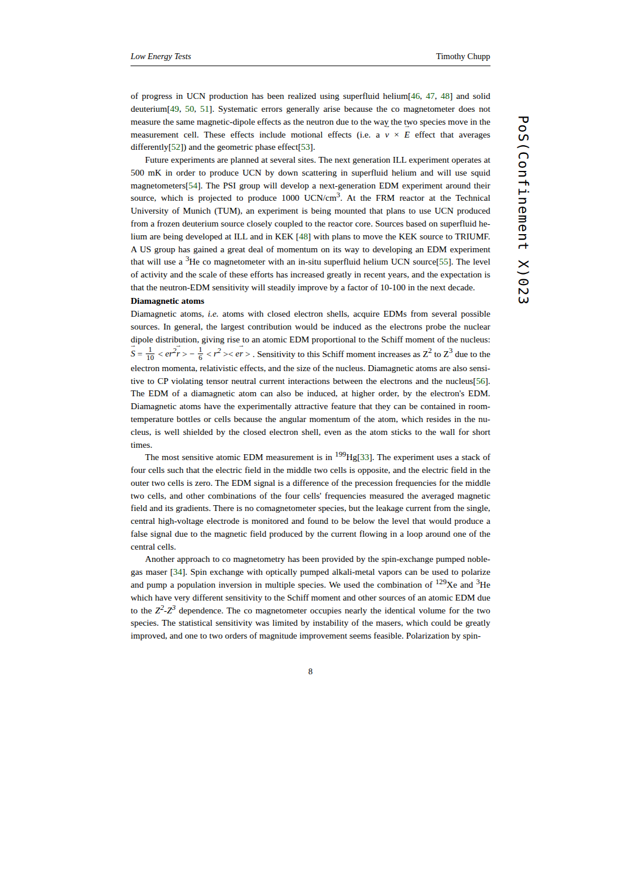Low Energy Tests Timothy Chupp
PoS(Confinement X)023
of progress in UCN production has been realized using superfluid helium[46, 47, 48] and solid deuterium[49, 50, 51]. Systematic errors generally arise because the co magnetometer does not measure the same magnetic-dipole effects as the neutron due to the way the two species move in the measurement cell. These effects include motional effects (i.e. a v × E effect that averages differently[52]) and the geometric phase effect[53].
Future experiments are planned at several sites. The next generation ILL experiment operates at 500 mK in order to produce UCN by down scattering in superfluid helium and will use squid magnetometers[54]. The PSI group will develop a next-generation EDM experiment around their source, which is projected to produce 1000 UCN/cm3. At the FRM reactor at the Technical University of Munich (TUM), an experiment is being mounted that plans to use UCN produced from a frozen deuterium source closely coupled to the reactor core. Sources based on superfluid helium are being developed at ILL and in KEK [48] with plans to move the KEK source to TRIUMF. A US group has gained a great deal of momentum on its way to developing an EDM experiment that will use a 3He co magnetometer with an in-situ superfluid helium UCN source[55]. The level of activity and the scale of these efforts has increased greatly in recent years, and the expectation is that the neutron-EDM sensitivity will steadily improve by a factor of 10-100 in the next decade.
Diamagnetic atoms
Diamagnetic atoms, i.e. atoms with closed electron shells, acquire EDMs from several possible sources. In general, the largest contribution would be induced as the electrons probe the nuclear dipole distribution, giving rise to an atomic EDM proportional to the Schiff moment of the nucleus: S = 110 < er2r > − 16 < r2 >< er > . Sensitivity to this Schiff moment increases as Z2 to Z3 due to the electron momenta, relativistic effects, and the size of the nucleus. Diamagnetic atoms are also sensitive to CP violating tensor neutral current interactions between the electrons and the nucleus[56]. The EDM of a diamagnetic atom can also be induced, at higher order, by the electron's EDM. Diamagnetic atoms have the experimentally attractive feature that they can be contained in room-temperature bottles or cells because the angular momentum of the atom, which resides in the nucleus, is well shielded by the closed electron shell, even as the atom sticks to the wall for short times.
The most sensitive atomic EDM measurement is in 199Hg[33]. The experiment uses a stack of four cells such that the electric field in the middle two cells is opposite, and the electric field in the outer two cells is zero. The EDM signal is a difference of the precession frequencies for the middle two cells, and other combinations of the four cells' frequencies measured the averaged magnetic field and its gradients. There is no comagnetometer species, but the leakage current from the single, central high-voltage electrode is monitored and found to be below the level that would produce a false signal due to the magnetic field produced by the current flowing in a loop around one of the central cells.
Another approach to co magnetometry has been provided by the spin-exchange pumped noble-gas maser [34]. Spin exchange with optically pumped alkali-metal vapors can be used to polarize and pump a population inversion in multiple species. We used the combination of 129Xe and 3He which have very different sensitivity to the Schiff moment and other sources of an atomic EDM due to the Z2-Z3 dependence. The co magnetometer occupies nearly the identical volume for the two species. The statistical sensitivity was limited by instability of the masers, which could be greatly improved, and one to two orders of magnitude improvement seems feasible. Polarization by spin-
8